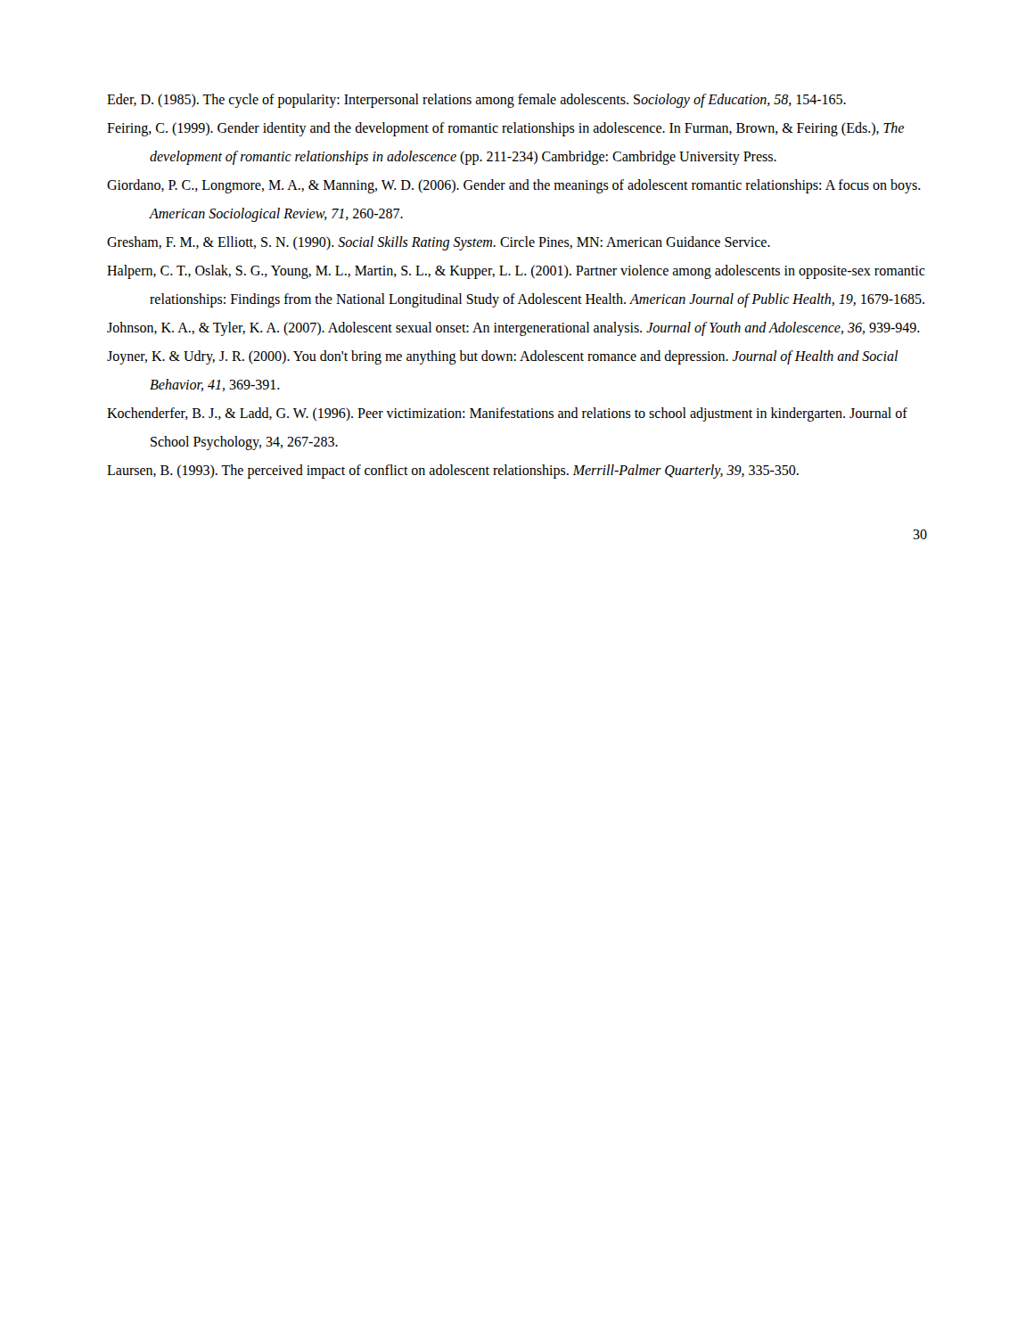Eder, D. (1985). The cycle of popularity: Interpersonal relations among female adolescents. Sociology of Education, 58, 154-165.
Feiring, C. (1999). Gender identity and the development of romantic relationships in adolescence. In Furman, Brown, & Feiring (Eds.), The development of romantic relationships in adolescence (pp. 211-234) Cambridge: Cambridge University Press.
Giordano, P. C., Longmore, M. A., & Manning, W. D. (2006). Gender and the meanings of adolescent romantic relationships: A focus on boys. American Sociological Review, 71, 260-287.
Gresham, F. M., & Elliott, S. N. (1990). Social Skills Rating System. Circle Pines, MN: American Guidance Service.
Halpern, C. T., Oslak, S. G., Young, M. L., Martin, S. L., & Kupper, L. L. (2001). Partner violence among adolescents in opposite-sex romantic relationships: Findings from the National Longitudinal Study of Adolescent Health. American Journal of Public Health, 19, 1679-1685.
Johnson, K. A., & Tyler, K. A. (2007). Adolescent sexual onset: An intergenerational analysis. Journal of Youth and Adolescence, 36, 939-949.
Joyner, K. & Udry, J. R. (2000). You don't bring me anything but down: Adolescent romance and depression. Journal of Health and Social Behavior, 41, 369-391.
Kochenderfer, B. J., & Ladd, G. W. (1996). Peer victimization: Manifestations and relations to school adjustment in kindergarten. Journal of School Psychology, 34, 267-283.
Laursen, B. (1993). The perceived impact of conflict on adolescent relationships. Merrill-Palmer Quarterly, 39, 335-350.
30